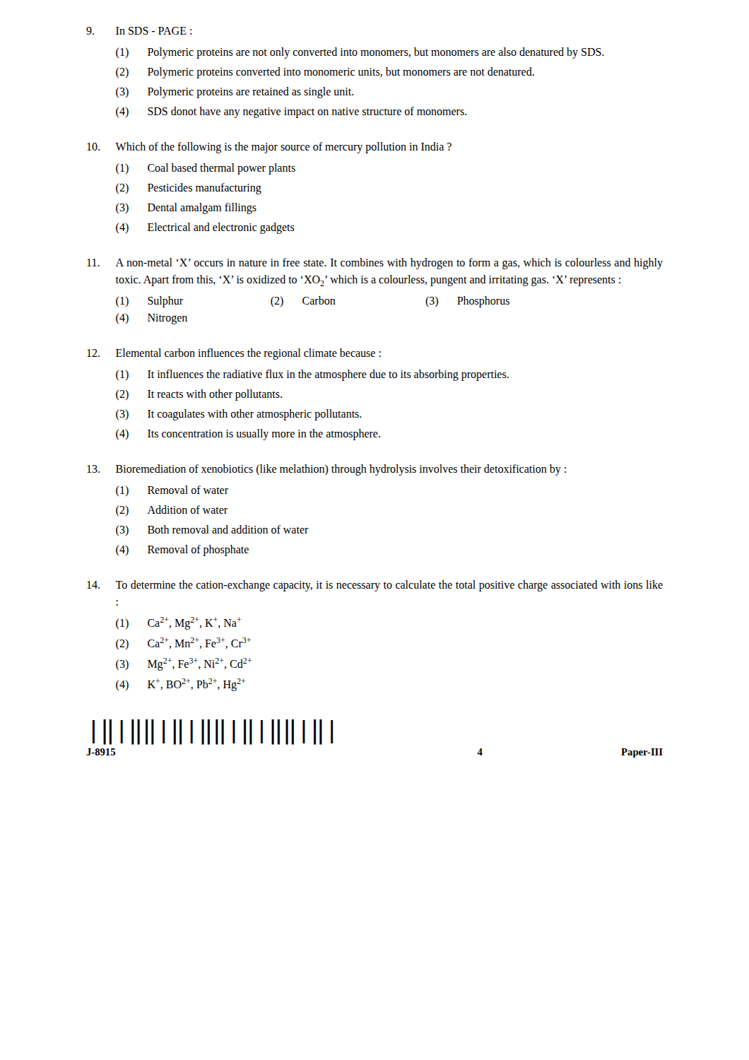In SDS - PAGE :
Polymeric proteins are not only converted into monomers, but monomers are also denatured by SDS.
Polymeric proteins converted into monomeric units, but monomers are not denatured.
Polymeric proteins are retained as single unit.
SDS donot have any negative impact on native structure of monomers.
Which of the following is the major source of mercury pollution in India ?
Coal based thermal power plants
Pesticides manufacturing
Dental amalgam fillings
Electrical and electronic gadgets
A non-metal ‘X’ occurs in nature in free state. It combines with hydrogen to form a gas, which is colourless and highly toxic. Apart from this, ‘X’ is oxidized to ‘XO2’ which is a colourless, pungent and irritating gas. ‘X’ represents :
Sulphur
Carbon
Phosphorus
Nitrogen
Elemental carbon influences the regional climate because :
It influences the radiative flux in the atmosphere due to its absorbing properties.
It reacts with other pollutants.
It coagulates with other atmospheric pollutants.
Its concentration is usually more in the atmosphere.
Bioremediation of xenobiotics (like melathion) through hydrolysis involves their detoxification by :
Removal of water
Addition of water
Both removal and addition of water
Removal of phosphate
To determine the cation-exchange capacity, it is necessary to calculate the total positive charge associated with ions like :
Ca2+, Mg2+, K+, Na+
Ca2+, Mn2+, Fe3+, Cr3+
Mg2+, Fe3+, Ni2+, Cd2+
K+, BO2+, Pb2+, Hg2+
|‖|‖‖|‖|‖‖|‖|‖‖|‖|
J-8915
4
Paper-III